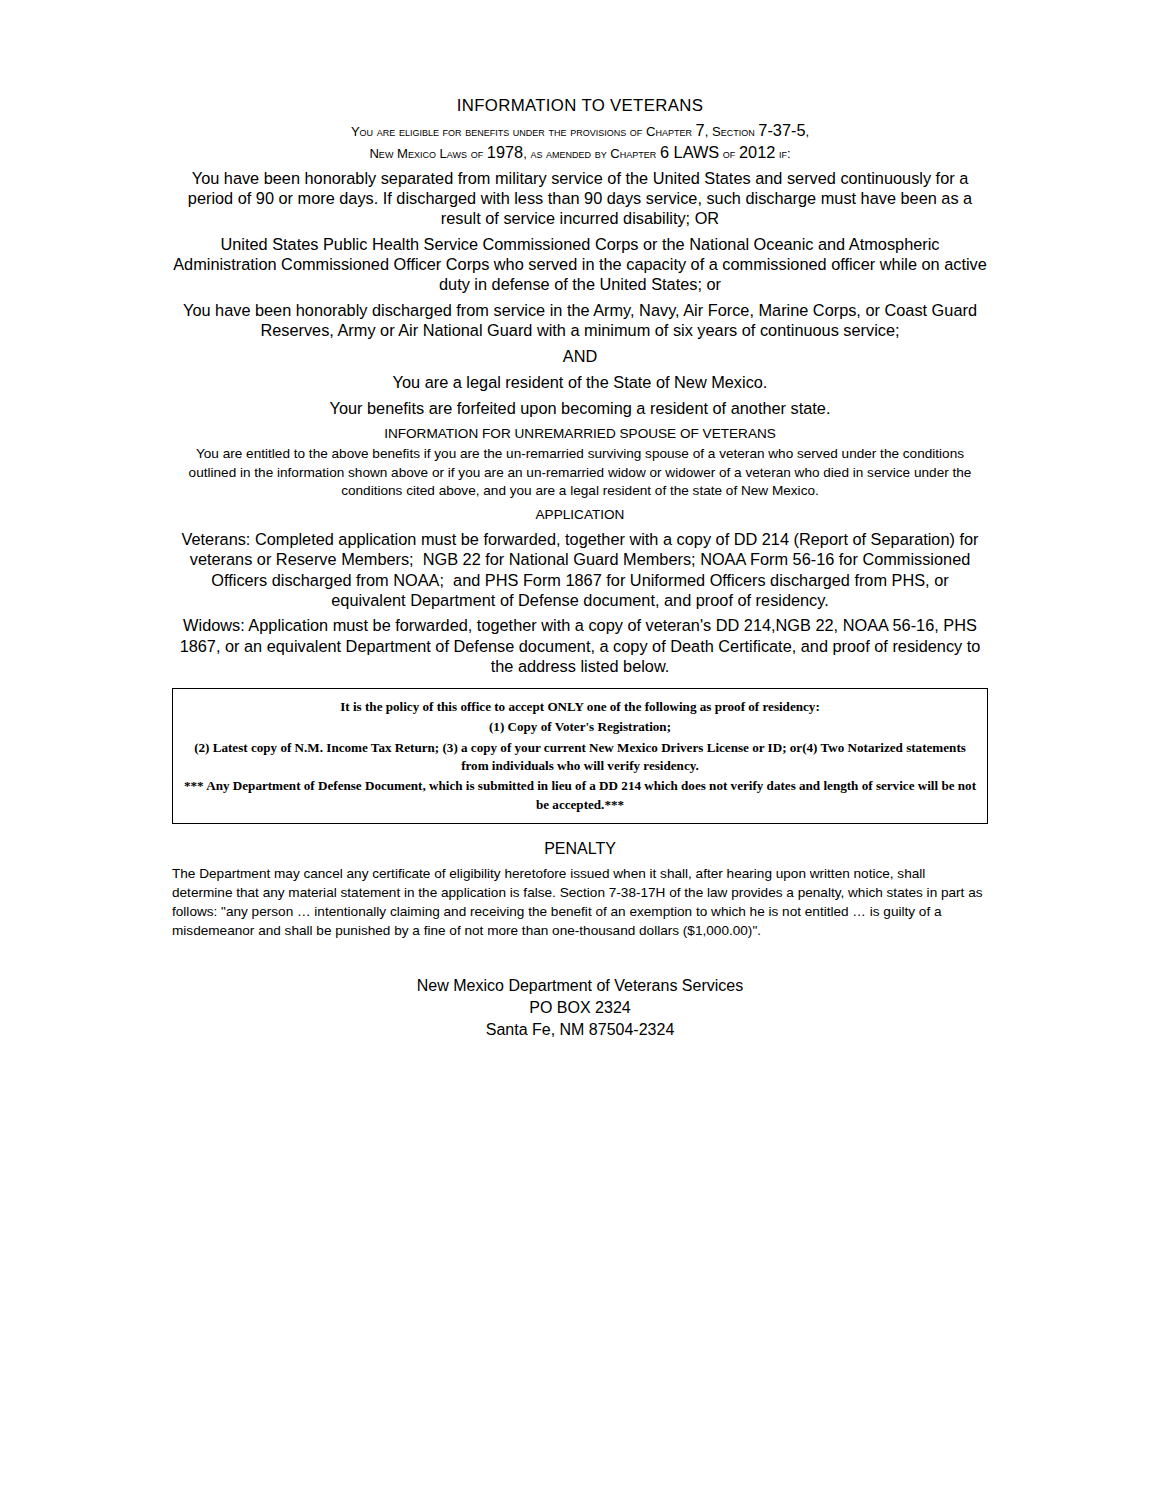INFORMATION TO VETERANS
You are eligible for benefits under the provisions of Chapter 7, Section 7-37-5,
New Mexico Laws of 1978, as amended by Chapter 6 LAWS of 2012 if:
You have been honorably separated from military service of the United States and served continuously for a period of 90 or more days. If discharged with less than 90 days service, such discharge must have been as a result of service incurred disability; OR
United States Public Health Service Commissioned Corps or the National Oceanic and Atmospheric Administration Commissioned Officer Corps who served in the capacity of a commissioned officer while on active duty in defense of the United States; or
You have been honorably discharged from service in the Army, Navy, Air Force, Marine Corps, or Coast Guard Reserves, Army or Air National Guard with a minimum of six years of continuous service;
AND
You are a legal resident of the State of New Mexico.
Your benefits are forfeited upon becoming a resident of another state.
INFORMATION FOR UNREMARRIED SPOUSE OF VETERANS
You are entitled to the above benefits if you are the un-remarried surviving spouse of a veteran who served under the conditions outlined in the information shown above or if you are an un-remarried widow or widower of a veteran who died in service under the conditions cited above, and you are a legal resident of the state of New Mexico.
APPLICATION
Veterans: Completed application must be forwarded, together with a copy of DD 214 (Report of Separation) for veterans or Reserve Members; NGB 22 for National Guard Members; NOAA Form 56-16 for Commissioned Officers discharged from NOAA; and PHS Form 1867 for Uniformed Officers discharged from PHS, or equivalent Department of Defense document, and proof of residency.
Widows: Application must be forwarded, together with a copy of veteran's DD 214,NGB 22, NOAA 56-16, PHS 1867, or an equivalent Department of Defense document, a copy of Death Certificate, and proof of residency to the address listed below.
It is the policy of this office to accept ONLY one of the following as proof of residency:
(1) Copy of Voter's Registration;
(2) Latest copy of N.M. Income Tax Return; (3) a copy of your current New Mexico Drivers License or ID; or(4) Two Notarized statements from individuals who will verify residency.
*** Any Department of Defense Document, which is submitted in lieu of a DD 214 which does not verify dates and length of service will be not be accepted.***
PENALTY
The Department may cancel any certificate of eligibility heretofore issued when it shall, after hearing upon written notice, shall determine that any material statement in the application is false. Section 7-38-17H of the law provides a penalty, which states in part as follows: "any person … intentionally claiming and receiving the benefit of an exemption to which he is not entitled … is guilty of a misdemeanor and shall be punished by a fine of not more than one-thousand dollars ($1,000.00)".
New Mexico Department of Veterans Services
PO BOX 2324
Santa Fe, NM 87504-2324